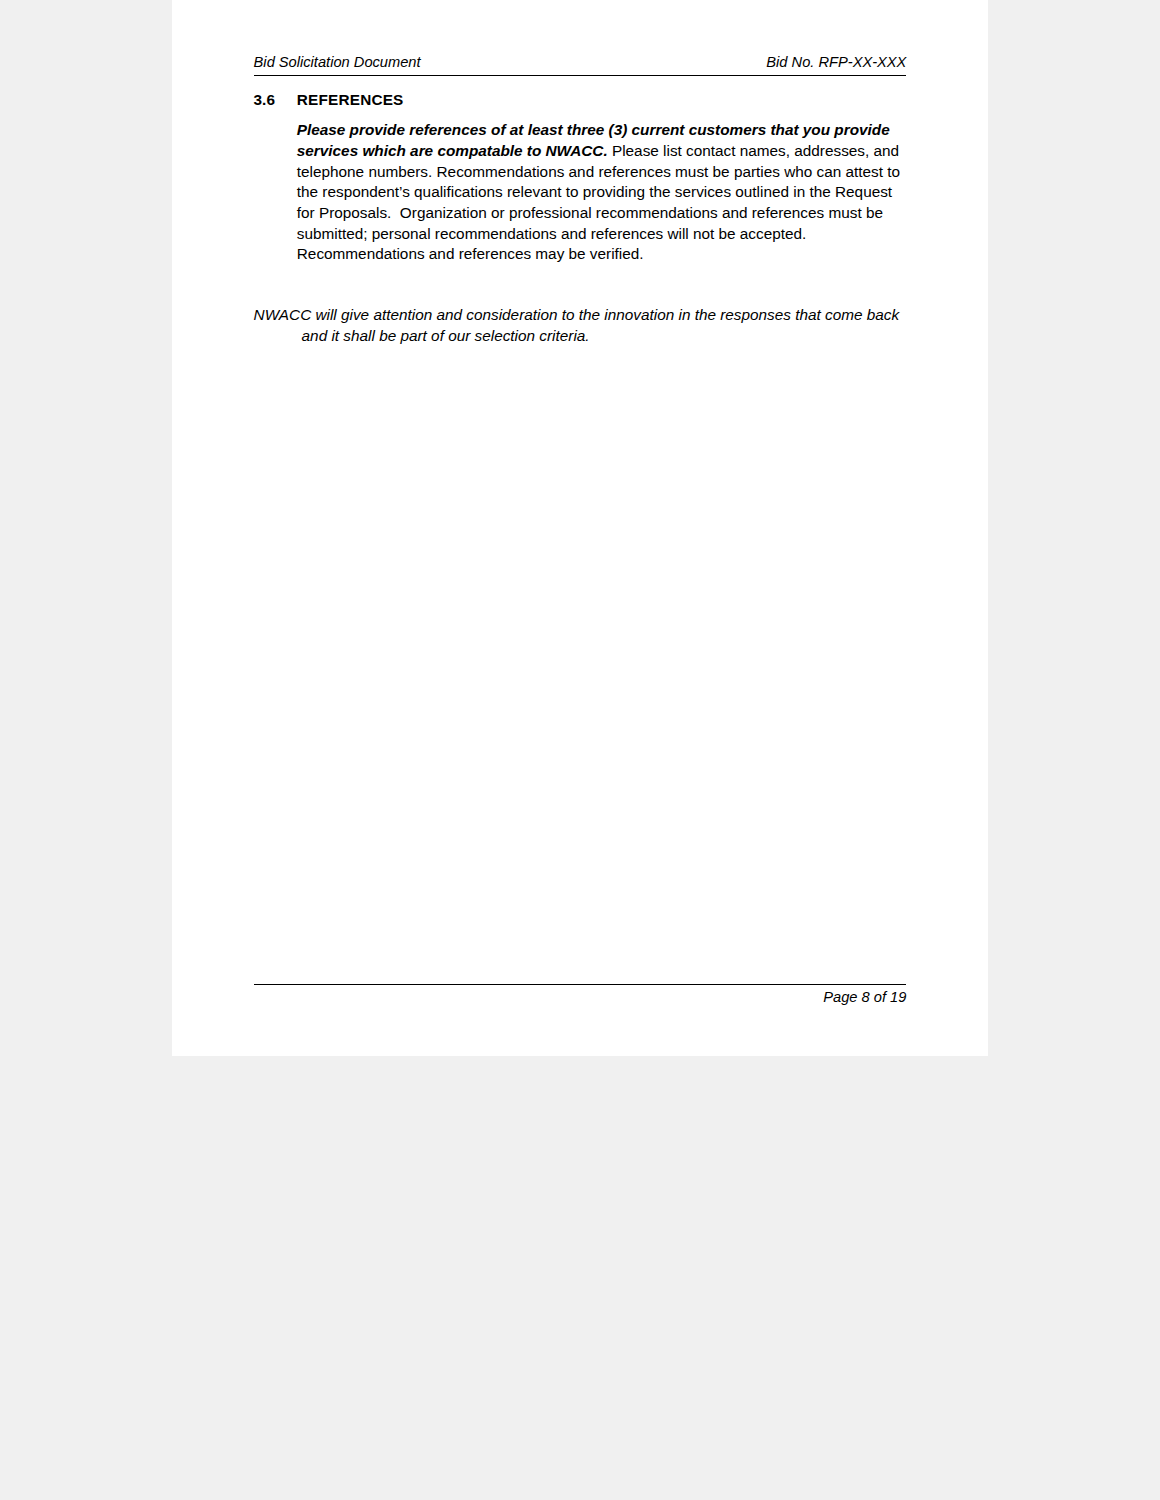Bid Solicitation Document
Bid No. RFP-XX-XXX
3.6 REFERENCES
Please provide references of at least three (3) current customers that you provide services which are compatable to NWACC. Please list contact names, addresses, and telephone numbers. Recommendations and references must be parties who can attest to the respondent’s qualifications relevant to providing the services outlined in the Request for Proposals. Organization or professional recommendations and references must be submitted; personal recommendations and references will not be accepted. Recommendations and references may be verified.
NWACC will give attention and consideration to the innovation in the responses that come back and it shall be part of our selection criteria.
Page 8 of 19